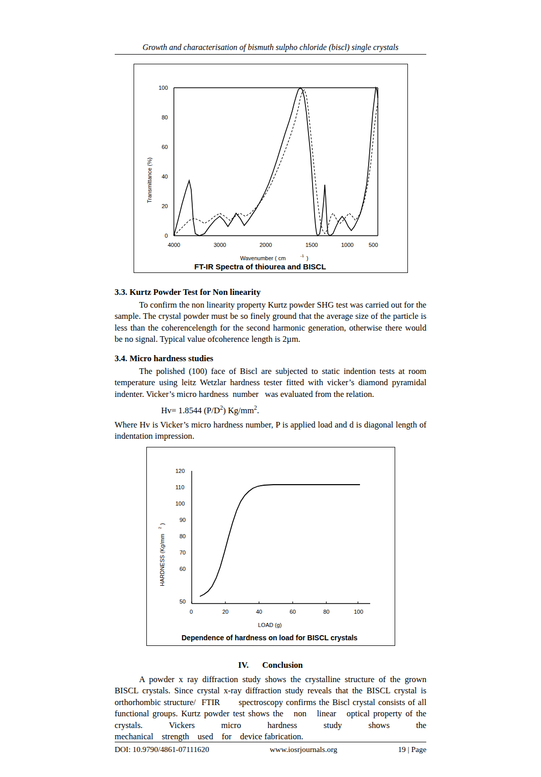Growth and characterisation of bismuth sulpho chloride (biscl) single crystals
3.3. Kurtz Powder Test for Non linearity
To confirm the non linearity property Kurtz powder SHG test was carried out for the sample. The crystal powder must be so finely ground that the average size of the particle is less than the coherencelength for the second harmonic generation, otherwise there would be no signal. Typical value ofcoherence length is 2µm.
3.4. Micro hardness studies
The polished (100) face of Biscl are subjected to static indention tests at room temperature using leitz Wetzlar hardness tester fitted with vicker’s diamond pyramidal indenter. Vicker’s micro hardness number was evaluated from the relation.
Hv= 1.8544 (P/D2) Kg/mm2.
Where Hv is Vicker’s micro hardness number, P is applied load and d is diagonal length of indentation impression.
IV. Conclusion
A powder x ray diffraction study shows the crystalline structure of the grown BISCL crystals. Since crystal x-ray diffraction study reveals that the BISCL crystal is orthorhombic structure/ FTIR spectroscopy confirms the Biscl crystal consists of all functional groups. Kurtz powder test shows the non linear optical property of the crystals. Vickers micro hardness study shows the mechanical strength used for device fabrication.
DOI: 10.9790/4861-07111620
www.iosrjournals.org
19 | Page